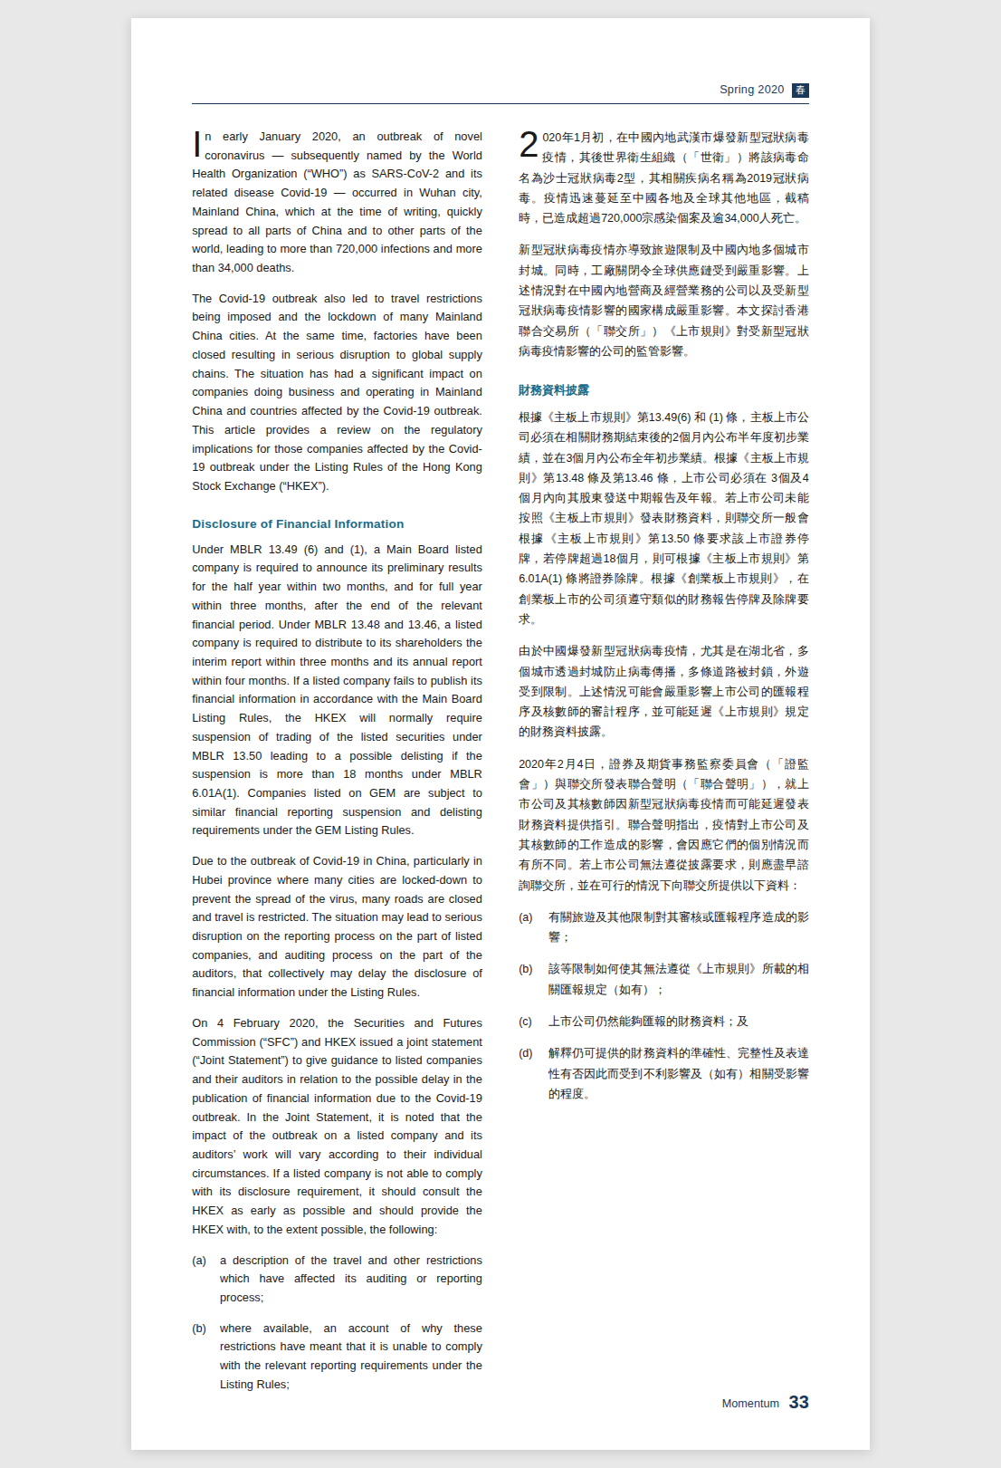Spring 2020 春
In early January 2020, an outbreak of novel coronavirus — subsequently named by the World Health Organization (“WHO”) as SARS-CoV-2 and its related disease Covid-19 — occurred in Wuhan city, Mainland China, which at the time of writing, quickly spread to all parts of China and to other parts of the world, leading to more than 720,000 infections and more than 34,000 deaths.
The Covid-19 outbreak also led to travel restrictions being imposed and the lockdown of many Mainland China cities. At the same time, factories have been closed resulting in serious disruption to global supply chains. The situation has had a significant impact on companies doing business and operating in Mainland China and countries affected by the Covid-19 outbreak. This article provides a review on the regulatory implications for those companies affected by the Covid-19 outbreak under the Listing Rules of the Hong Kong Stock Exchange (“HKEX”).
Disclosure of Financial Information
Under MBLR 13.49 (6) and (1), a Main Board listed company is required to announce its preliminary results for the half year within two months, and for full year within three months, after the end of the relevant financial period. Under MBLR 13.48 and 13.46, a listed company is required to distribute to its shareholders the interim report within three months and its annual report within four months. If a listed company fails to publish its financial information in accordance with the Main Board Listing Rules, the HKEX will normally require suspension of trading of the listed securities under MBLR 13.50 leading to a possible delisting if the suspension is more than 18 months under MBLR 6.01A(1). Companies listed on GEM are subject to similar financial reporting suspension and delisting requirements under the GEM Listing Rules.
Due to the outbreak of Covid-19 in China, particularly in Hubei province where many cities are locked-down to prevent the spread of the virus, many roads are closed and travel is restricted. The situation may lead to serious disruption on the reporting process on the part of listed companies, and auditing process on the part of the auditors, that collectively may delay the disclosure of financial information under the Listing Rules.
On 4 February 2020, the Securities and Futures Commission (“SFC”) and HKEX issued a joint statement (“Joint Statement”) to give guidance to listed companies and their auditors in relation to the possible delay in the publication of financial information due to the Covid-19 outbreak. In the Joint Statement, it is noted that the impact of the outbreak on a listed company and its auditors’ work will vary according to their individual circumstances. If a listed company is not able to comply with its disclosure requirement, it should consult the HKEX as early as possible and should provide the HKEX with, to the extent possible, the following:
(a)
a description of the travel and other restrictions which have affected its auditing or reporting process;
(b)
where available, an account of why these restrictions have meant that it is unable to comply with the relevant reporting requirements under the Listing Rules;
2020年1月初，在中國內地武漢市爆發新型冠狀病毒疫情，其後世界衛生組織（「世衛」）將該病毒命名為沙士冠狀病毒2型，其相關疾病名稱為2019冠狀病毒。疫情迅速蔓延至中國各地及全球其他地區，截稿時，已造成超過720,000宗感染個案及逾34,000人死亡。
新型冠狀病毒疫情亦導致旅遊限制及中國內地多個城市封城。同時，工廠關閉令全球供應鏈受到嚴重影響。上述情況對在中國內地營商及經營業務的公司以及受新型冠狀病毒疫情影響的國家構成嚴重影響。本文探討香港聯合交易所（「聯交所」）《上市規則》對受新型冠狀病毒疫情影響的公司的監管影響。
財務資料披露
根據《主板上市規則》第13.49(6) 和 (1) 條，主板上市公司必須在相關財務期結束後的2個月內公布半年度初步業績，並在3個月內公布全年初步業績。根據《主板上市規則》第13.48 條及第13.46 條，上市公司必須在 3個及4個月內向其股東發送中期報告及年報。若上市公司未能按照《主板上市規則》發表財務資料，則聯交所一般會根據《主板上市規則》第13.50 條要求該上市證券停牌，若停牌超過18個月，則可根據《主板上市規則》第 6.01A(1) 條將證券除牌。根據《創業板上市規則》，在創業板上市的公司須遵守類似的財務報告停牌及除牌要求。
由於中國爆發新型冠狀病毒疫情，尤其是在湖北省，多個城市透過封城防止病毒傳播，多條道路被封鎖，外遊受到限制。上述情況可能會嚴重影響上市公司的匯報程序及核數師的審計程序，並可能延遲《上市規則》規定的財務資料披露。
2020年2月4日，證券及期貨事務監察委員會（「證監會」）與聯交所發表聯合聲明（「聯合聲明」），就上市公司及其核數師因新型冠狀病毒疫情而可能延遲發表財務資料提供指引。聯合聲明指出，疫情對上市公司及其核數師的工作造成的影響，會因應它們的個別情況而有所不同。若上市公司無法遵從披露要求，則應盡早諮詢聯交所，並在可行的情況下向聯交所提供以下資料：
(a)
有關旅遊及其他限制對其審核或匯報程序造成的影響；
(b)
該等限制如何使其無法遵從《上市規則》所載的相關匯報規定（如有）；
(c)
上市公司仍然能夠匯報的財務資料；及
(d)
解釋仍可提供的財務資料的準確性、完整性及表達性有否因此而受到不利影響及（如有）相關受影響的程度。
Momentum 33